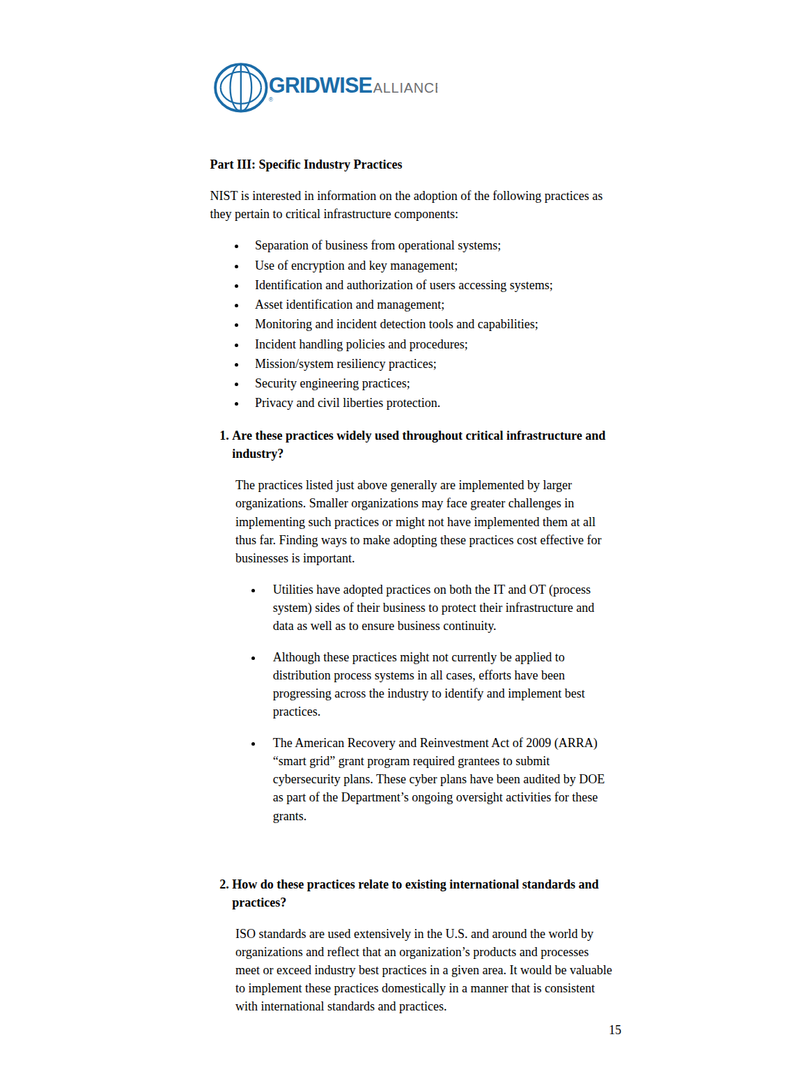GRIDWISE ALLIANCE ®
Part III: Specific Industry Practices
NIST is interested in information on the adoption of the following practices as they pertain to critical infrastructure components:
Separation of business from operational systems;
Use of encryption and key management;
Identification and authorization of users accessing systems;
Asset identification and management;
Monitoring and incident detection tools and capabilities;
Incident handling policies and procedures;
Mission/system resiliency practices;
Security engineering practices;
Privacy and civil liberties protection.
Are these practices widely used throughout critical infrastructure and industry?
The practices listed just above generally are implemented by larger organizations. Smaller organizations may face greater challenges in implementing such practices or might not have implemented them at all thus far. Finding ways to make adopting these practices cost effective for businesses is important.
Utilities have adopted practices on both the IT and OT (process system) sides of their business to protect their infrastructure and data as well as to ensure business continuity.
Although these practices might not currently be applied to distribution process systems in all cases, efforts have been progressing across the industry to identify and implement best practices.
The American Recovery and Reinvestment Act of 2009 (ARRA) “smart grid” grant program required grantees to submit cybersecurity plans. These cyber plans have been audited by DOE as part of the Department’s ongoing oversight activities for these grants.
How do these practices relate to existing international standards and practices?
ISO standards are used extensively in the U.S. and around the world by organizations and reflect that an organization’s products and processes meet or exceed industry best practices in a given area. It would be valuable to implement these practices domestically in a manner that is consistent with international standards and practices.
15